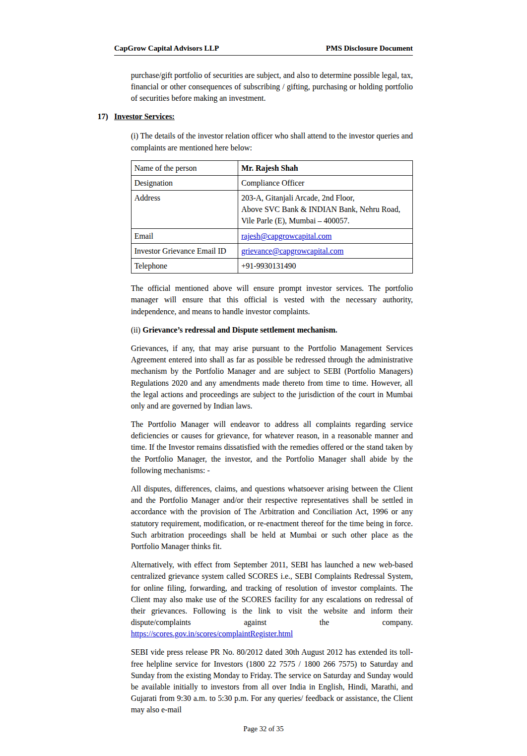CapGrow Capital Advisors LLP
PMS Disclosure Document
purchase/gift portfolio of securities are subject, and also to determine possible legal, tax, financial or other consequences of subscribing / gifting, purchasing or holding portfolio of securities before making an investment.
17) Investor Services:
(i) The details of the investor relation officer who shall attend to the investor queries and complaints are mentioned here below:
| Name of the person | Mr. Rajesh Shah |
| Designation | Compliance Officer |
| Address | 203-A, Gitanjali Arcade, 2nd Floor, Above SVC Bank & INDIAN Bank, Nehru Road, Vile Parle (E), Mumbai – 400057. |
| Email | rajesh@capgrowcapital.com |
| Investor Grievance Email ID | grievance@capgrowcapital.com |
| Telephone | +91-9930131490 |
The official mentioned above will ensure prompt investor services. The portfolio manager will ensure that this official is vested with the necessary authority, independence, and means to handle investor complaints.
(ii) Grievance’s redressal and Dispute settlement mechanism.
Grievances, if any, that may arise pursuant to the Portfolio Management Services Agreement entered into shall as far as possible be redressed through the administrative mechanism by the Portfolio Manager and are subject to SEBI (Portfolio Managers) Regulations 2020 and any amendments made thereto from time to time. However, all the legal actions and proceedings are subject to the jurisdiction of the court in Mumbai only and are governed by Indian laws.
The Portfolio Manager will endeavor to address all complaints regarding service deficiencies or causes for grievance, for whatever reason, in a reasonable manner and time. If the Investor remains dissatisfied with the remedies offered or the stand taken by the Portfolio Manager, the investor, and the Portfolio Manager shall abide by the following mechanisms: -
All disputes, differences, claims, and questions whatsoever arising between the Client and the Portfolio Manager and/or their respective representatives shall be settled in accordance with the provision of The Arbitration and Conciliation Act, 1996 or any statutory requirement, modification, or re-enactment thereof for the time being in force. Such arbitration proceedings shall be held at Mumbai or such other place as the Portfolio Manager thinks fit.
Alternatively, with effect from September 2011, SEBI has launched a new web-based centralized grievance system called SCORES i.e., SEBI Complaints Redressal System, for online filing, forwarding, and tracking of resolution of investor complaints. The Client may also make use of the SCORES facility for any escalations on redressal of their grievances. Following is the link to visit the website and inform their dispute/complaints against the company. https://scores.gov.in/scores/complaintRegister.html
SEBI vide press release PR No. 80/2012 dated 30th August 2012 has extended its toll-free helpline service for Investors (1800 22 7575 / 1800 266 7575) to Saturday and Sunday from the existing Monday to Friday. The service on Saturday and Sunday would be available initially to investors from all over India in English, Hindi, Marathi, and Gujarati from 9:30 a.m. to 5:30 p.m. For any queries/ feedback or assistance, the Client may also e-mail
Page 32 of 35